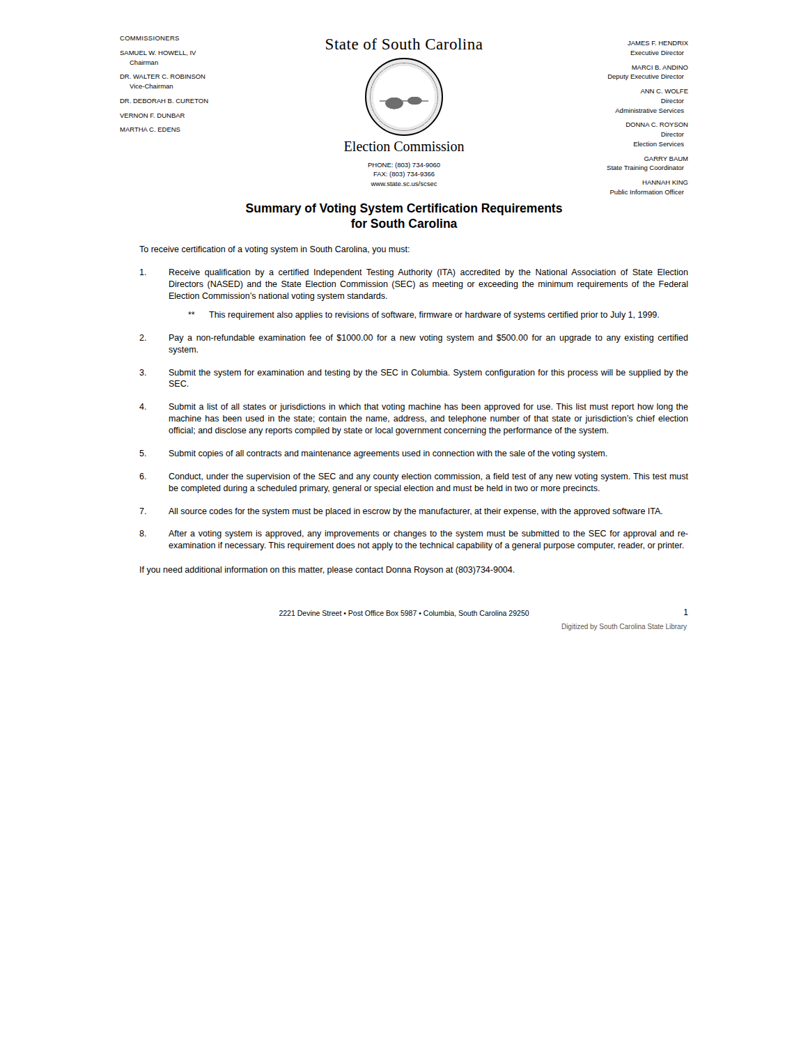COMMISSIONERS
SAMUEL W. HOWELL, IV
Chairman
DR. WALTER C. ROBINSON
Vice-Chairman
DR. DEBORAH B. CURETON
VERNON F. DUNBAR
MARTHA C. EDENS
State of South Carolina
Election Commission
PHONE: (803) 734-9060
FAX: (803) 734-9366
www.state.sc.us/scsec
JAMES F. HENDRIX
Executive Director
MARCI B. ANDINO
Deputy Executive Director
ANN C. WOLFE
Director
Administrative Services
DONNA C. ROYSON
Director
Election Services
GARRY BAUM
State Training Coordinator
HANNAH KING
Public Information Officer
Summary of Voting System Certification Requirements
for South Carolina
To receive certification of a voting system in South Carolina, you must:
Receive qualification by a certified Independent Testing Authority (ITA) accredited by the National Association of State Election Directors (NASED) and the State Election Commission (SEC) as meeting or exceeding the minimum requirements of the Federal Election Commission’s national voting system standards.
This requirement also applies to revisions of software, firmware or hardware of systems certified prior to July 1, 1999.
Pay a non-refundable examination fee of $1000.00 for a new voting system and $500.00 for an upgrade to any existing certified system.
Submit the system for examination and testing by the SEC in Columbia. System configuration for this process will be supplied by the SEC.
Submit a list of all states or jurisdictions in which that voting machine has been approved for use. This list must report how long the machine has been used in the state; contain the name, address, and telephone number of that state or jurisdiction’s chief election official; and disclose any reports compiled by state or local government concerning the performance of the system.
Submit copies of all contracts and maintenance agreements used in connection with the sale of the voting system.
Conduct, under the supervision of the SEC and any county election commission, a field test of any new voting system. This test must be completed during a scheduled primary, general or special election and must be held in two or more precincts.
All source codes for the system must be placed in escrow by the manufacturer, at their expense, with the approved software ITA.
After a voting system is approved, any improvements or changes to the system must be submitted to the SEC for approval and re-examination if necessary. This requirement does not apply to the technical capability of a general purpose computer, reader, or printer.
If you need additional information on this matter, please contact Donna Royson at (803)734-9004.
2221 Devine Street • Post Office Box 5987 • Columbia, South Carolina 29250 1
Digitized by South Carolina State Library